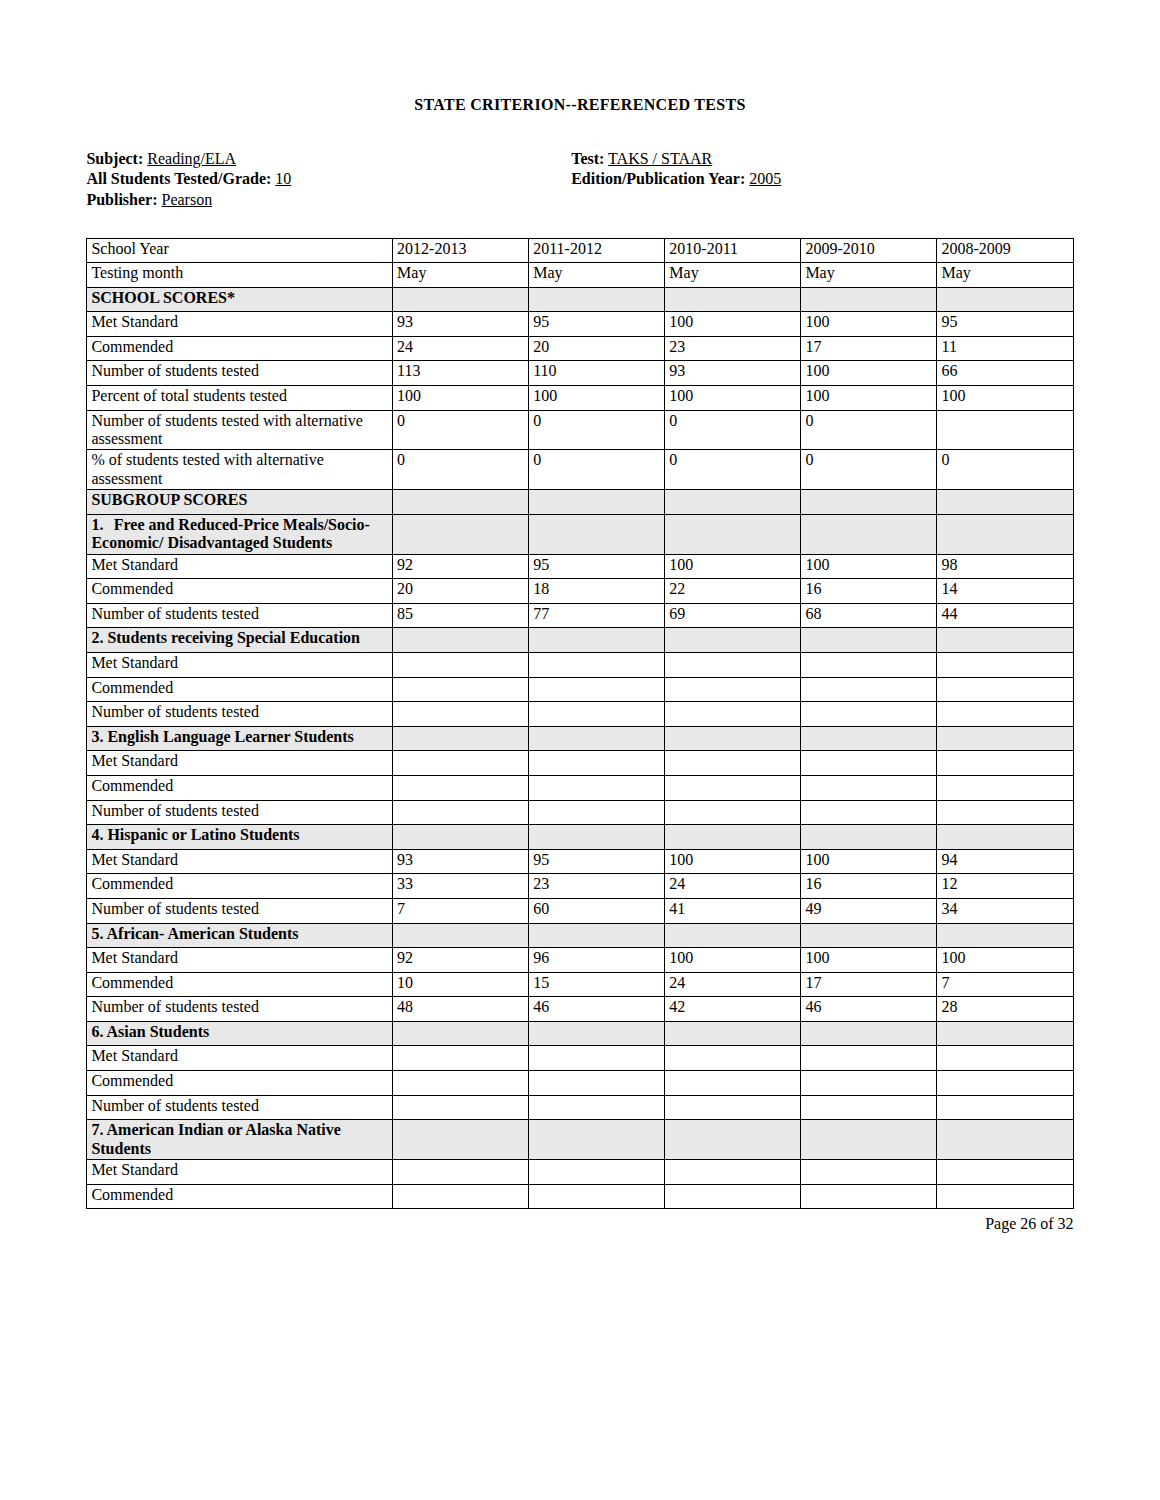STATE CRITERION--REFERENCED TESTS
| Subject: Reading/ELA | Test: TAKS / STAAR |
| All Students Tested/Grade: 10 | Edition/Publication Year: 2005 |
| Publisher: Pearson | |
| School Year | 2012-2013 | 2011-2012 | 2010-2011 | 2009-2010 | 2008-2009 |
| Testing month | May | May | May | May | May |
| SCHOOL SCORES* | | | | | |
| Met Standard | 93 | 95 | 100 | 100 | 95 |
| Commended | 24 | 20 | 23 | 17 | 11 |
| Number of students tested | 113 | 110 | 93 | 100 | 66 |
| Percent of total students tested | 100 | 100 | 100 | 100 | 100 |
| Number of students tested with alternative assessment | 0 | 0 | 0 | 0 | |
| % of students tested with alternative assessment | 0 | 0 | 0 | 0 | 0 |
| SUBGROUP SCORES | | | | | |
| 1. Free and Reduced-Price Meals/Socio-Economic/ Disadvantaged Students | | | | | |
| Met Standard | 92 | 95 | 100 | 100 | 98 |
| Commended | 20 | 18 | 22 | 16 | 14 |
| Number of students tested | 85 | 77 | 69 | 68 | 44 |
| 2. Students receiving Special Education | | | | | |
| Met Standard | | | | | |
| Commended | | | | | |
| Number of students tested | | | | | |
| 3. English Language Learner Students | | | | | |
| Met Standard | | | | | |
| Commended | | | | | |
| Number of students tested | | | | | |
| 4. Hispanic or Latino Students | | | | | |
| Met Standard | 93 | 95 | 100 | 100 | 94 |
| Commended | 33 | 23 | 24 | 16 | 12 |
| Number of students tested | 7 | 60 | 41 | 49 | 34 |
| 5. African- American Students | | | | | |
| Met Standard | 92 | 96 | 100 | 100 | 100 |
| Commended | 10 | 15 | 24 | 17 | 7 |
| Number of students tested | 48 | 46 | 42 | 46 | 28 |
| 6. Asian Students | | | | | |
| Met Standard | | | | | |
| Commended | | | | | |
| Number of students tested | | | | | |
| 7. American Indian or Alaska Native Students | | | | | |
| Met Standard | | | | | |
| Commended | | | | | |
Page 26 of 32